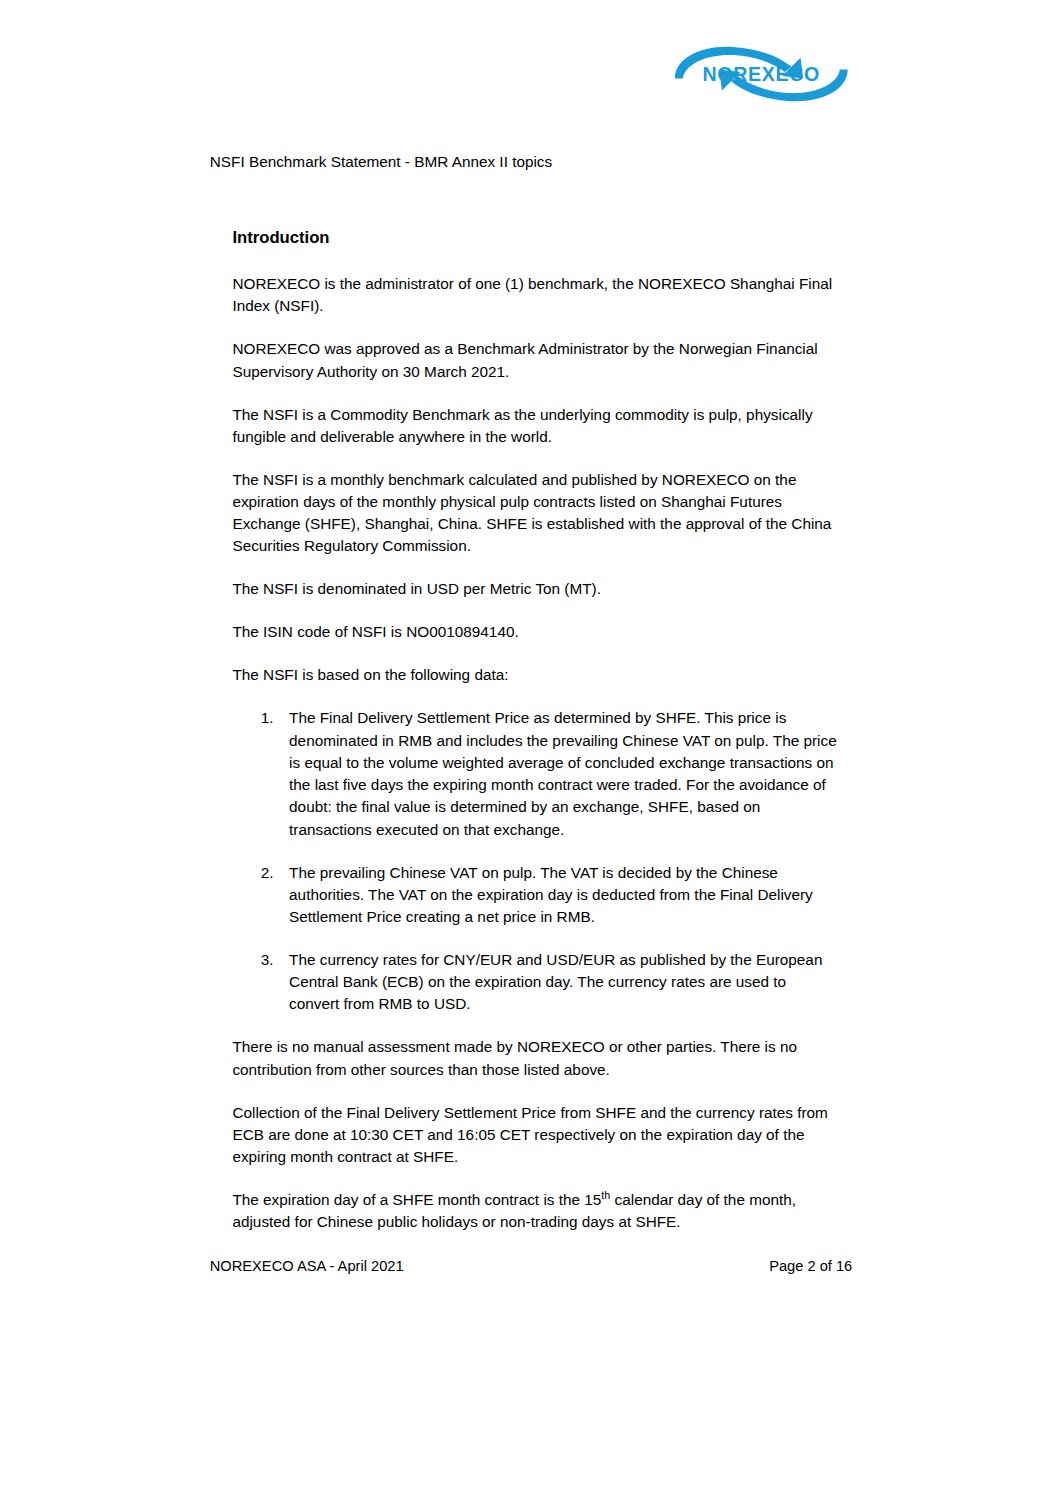NOREXECO
NSFI Benchmark Statement - BMR Annex II topics
Introduction
NOREXECO is the administrator of one (1) benchmark, the NOREXECO Shanghai Final Index (NSFI).
NOREXECO was approved as a Benchmark Administrator by the Norwegian Financial Supervisory Authority on 30 March 2021.
The NSFI is a Commodity Benchmark as the underlying commodity is pulp, physically fungible and deliverable anywhere in the world.
The NSFI is a monthly benchmark calculated and published by NOREXECO on the expiration days of the monthly physical pulp contracts listed on Shanghai Futures Exchange (SHFE), Shanghai, China. SHFE is established with the approval of the China Securities Regulatory Commission.
The NSFI is denominated in USD per Metric Ton (MT).
The ISIN code of NSFI is NO0010894140.
The NSFI is based on the following data:
The Final Delivery Settlement Price as determined by SHFE. This price is denominated in RMB and includes the prevailing Chinese VAT on pulp. The price is equal to the volume weighted average of concluded exchange transactions on the last five days the expiring month contract were traded. For the avoidance of doubt: the final value is determined by an exchange, SHFE, based on transactions executed on that exchange.
The prevailing Chinese VAT on pulp. The VAT is decided by the Chinese authorities. The VAT on the expiration day is deducted from the Final Delivery Settlement Price creating a net price in RMB.
The currency rates for CNY/EUR and USD/EUR as published by the European Central Bank (ECB) on the expiration day. The currency rates are used to convert from RMB to USD.
There is no manual assessment made by NOREXECO or other parties. There is no contribution from other sources than those listed above.
Collection of the Final Delivery Settlement Price from SHFE and the currency rates from ECB are done at 10:30 CET and 16:05 CET respectively on the expiration day of the expiring month contract at SHFE.
The expiration day of a SHFE month contract is the 15th calendar day of the month, adjusted for Chinese public holidays or non-trading days at SHFE.
NOREXECO ASA - April 2021 Page 2 of 16